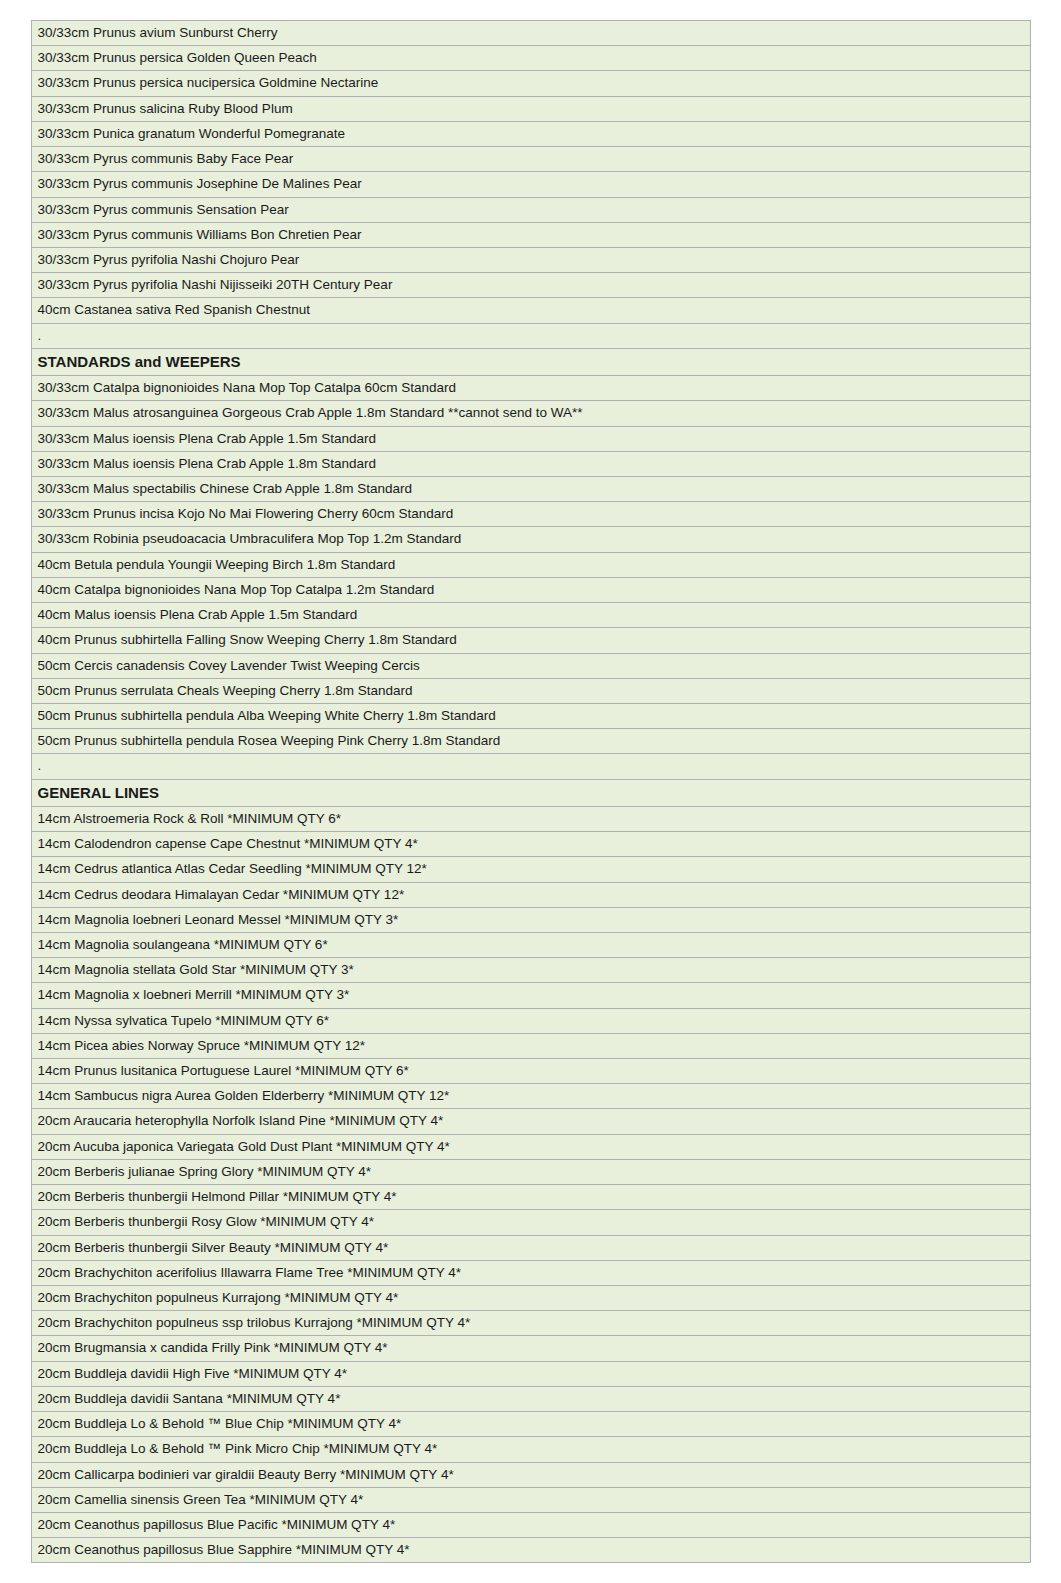| 30/33cm Prunus avium Sunburst Cherry |
| 30/33cm Prunus persica Golden Queen Peach |
| 30/33cm Prunus persica nucipersica Goldmine Nectarine |
| 30/33cm Prunus salicina Ruby Blood Plum |
| 30/33cm Punica granatum Wonderful Pomegranate |
| 30/33cm Pyrus communis Baby Face Pear |
| 30/33cm Pyrus communis Josephine De Malines Pear |
| 30/33cm Pyrus communis Sensation Pear |
| 30/33cm Pyrus communis Williams Bon Chretien Pear |
| 30/33cm Pyrus pyrifolia Nashi Chojuro Pear |
| 30/33cm Pyrus pyrifolia Nashi Nijisseiki 20TH Century Pear |
| 40cm Castanea sativa Red Spanish Chestnut |
| . |
| STANDARDS and WEEPERS |
| 30/33cm Catalpa bignonioides Nana Mop Top Catalpa 60cm Standard |
| 30/33cm Malus atrosanguinea Gorgeous Crab Apple 1.8m Standard **cannot send to WA** |
| 30/33cm Malus ioensis Plena Crab Apple 1.5m Standard |
| 30/33cm Malus ioensis Plena Crab Apple 1.8m Standard |
| 30/33cm Malus spectabilis Chinese Crab Apple 1.8m Standard |
| 30/33cm Prunus incisa Kojo No Mai Flowering Cherry 60cm Standard |
| 30/33cm Robinia pseudoacacia Umbraculifera Mop Top 1.2m Standard |
| 40cm Betula pendula Youngii Weeping Birch 1.8m Standard |
| 40cm Catalpa bignonioides Nana Mop Top Catalpa 1.2m Standard |
| 40cm Malus ioensis Plena Crab Apple 1.5m Standard |
| 40cm Prunus subhirtella Falling Snow Weeping Cherry 1.8m Standard |
| 50cm Cercis canadensis Covey Lavender Twist Weeping Cercis |
| 50cm Prunus serrulata Cheals Weeping Cherry 1.8m Standard |
| 50cm Prunus subhirtella pendula Alba Weeping White Cherry 1.8m Standard |
| 50cm Prunus subhirtella pendula Rosea Weeping Pink Cherry 1.8m Standard |
| . |
| GENERAL LINES |
| 14cm Alstroemeria Rock & Roll *MINIMUM QTY 6* |
| 14cm Calodendron capense Cape Chestnut *MINIMUM QTY 4* |
| 14cm Cedrus atlantica Atlas Cedar Seedling *MINIMUM QTY 12* |
| 14cm Cedrus deodara Himalayan Cedar *MINIMUM QTY 12* |
| 14cm Magnolia loebneri Leonard Messel *MINIMUM QTY 3* |
| 14cm Magnolia soulangeana *MINIMUM QTY 6* |
| 14cm Magnolia stellata Gold Star *MINIMUM QTY 3* |
| 14cm Magnolia x loebneri Merrill *MINIMUM QTY 3* |
| 14cm Nyssa sylvatica Tupelo *MINIMUM QTY 6* |
| 14cm Picea abies Norway Spruce *MINIMUM QTY 12* |
| 14cm Prunus lusitanica Portuguese Laurel *MINIMUM QTY 6* |
| 14cm Sambucus nigra Aurea Golden Elderberry *MINIMUM QTY 12* |
| 20cm Araucaria heterophylla Norfolk Island Pine *MINIMUM QTY 4* |
| 20cm Aucuba japonica Variegata Gold Dust Plant *MINIMUM QTY 4* |
| 20cm Berberis julianae Spring Glory *MINIMUM QTY 4* |
| 20cm Berberis thunbergii Helmond Pillar *MINIMUM QTY 4* |
| 20cm Berberis thunbergii Rosy Glow *MINIMUM QTY 4* |
| 20cm Berberis thunbergii Silver Beauty *MINIMUM QTY 4* |
| 20cm Brachychiton acerifolius Illawarra Flame Tree *MINIMUM QTY 4* |
| 20cm Brachychiton populneus Kurrajong *MINIMUM QTY 4* |
| 20cm Brachychiton populneus ssp trilobus Kurrajong *MINIMUM QTY 4* |
| 20cm Brugmansia x candida Frilly Pink *MINIMUM QTY 4* |
| 20cm Buddleja davidii High Five *MINIMUM QTY 4* |
| 20cm Buddleja davidii Santana *MINIMUM QTY 4* |
| 20cm Buddleja Lo & Behold ™ Blue Chip *MINIMUM QTY 4* |
| 20cm Buddleja Lo & Behold ™ Pink Micro Chip *MINIMUM QTY 4* |
| 20cm Callicarpa bodinieri var giraldii Beauty Berry *MINIMUM QTY 4* |
| 20cm Camellia sinensis Green Tea *MINIMUM QTY 4* |
| 20cm Ceanothus papillosus Blue Pacific *MINIMUM QTY 4* |
| 20cm Ceanothus papillosus Blue Sapphire *MINIMUM QTY 4* |